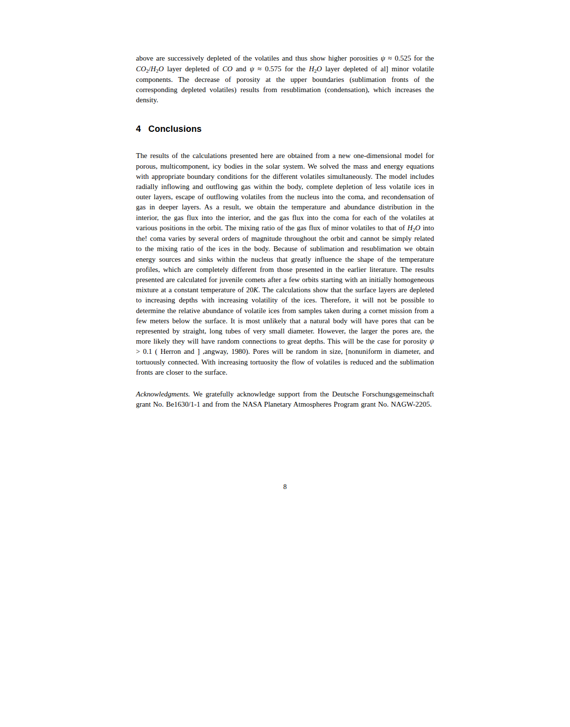above are successively depleted of the volatiles and thus show higher porosities ψ ≈ 0.525 for the CO2/H2O layer depleted of CO and ψ ≈ 0.575 for the H2O layer depleted of al] minor volatile components. The decrease of porosity at the upper boundaries (sublimation fronts of the corresponding depleted volatiles) results from resublimation (condensation), which increases the density.
4 Conclusions
The results of the calculations presented here are obtained from a new one-dimensional model for porous, multicomponent, icy bodies in the solar system. We solved the mass and energy equations with appropriate boundary conditions for the different volatiles simultaneously. The model includes radially inflowing and outflowing gas within the body, complete depletion of less volatile ices in outer layers, escape of outflowing volatiles from the nucleus into the coma, and recondensation of gas in deeper layers. As a result, we obtain the temperature and abundance distribution in the interior, the gas flux into the interior, and the gas flux into the coma for each of the volatiles at various positions in the orbit. The mixing ratio of the gas flux of minor volatiles to that of H2O into the! coma varies by several orders of magnitude throughout the orbit and cannot be simply related to the mixing ratio of the ices in the body. Because of sublimation and resublimation we obtain energy sources and sinks within the nucleus that greatly influence the shape of the temperature profiles, which are completely different from those presented in the earlier literature. The results presented are calculated for juvenile comets after a few orbits starting with an initially homogeneous mixture at a constant temperature of 20K. The calculations show that the surface layers are depleted to increasing depths with increasing volatility of the ices. Therefore, it will not be possible to determine the relative abundance of volatile ices from samples taken during a cornet mission from a few meters below the surface. It is most unlikely that a natural body will have pores that can be represented by straight, long tubes of very small diameter. However, the larger the pores are, the more likely they will have random connections to great depths. This will be the case for porosity ψ > 0.1 ( Herron and ] ,angway, 1980). Pores will be random in size, [nonuniform in diameter, and tortuously connected. With increasing tortuosity the flow of volatiles is reduced and the sublimation fronts are closer to the surface.
Acknowledgments. We gratefully acknowledge support from the Deutsche Forschungsgemeinschaft grant No. Be1630/1-1 and from the NASA Planetary Atmospheres Program grant No. NAGW-2205.
8